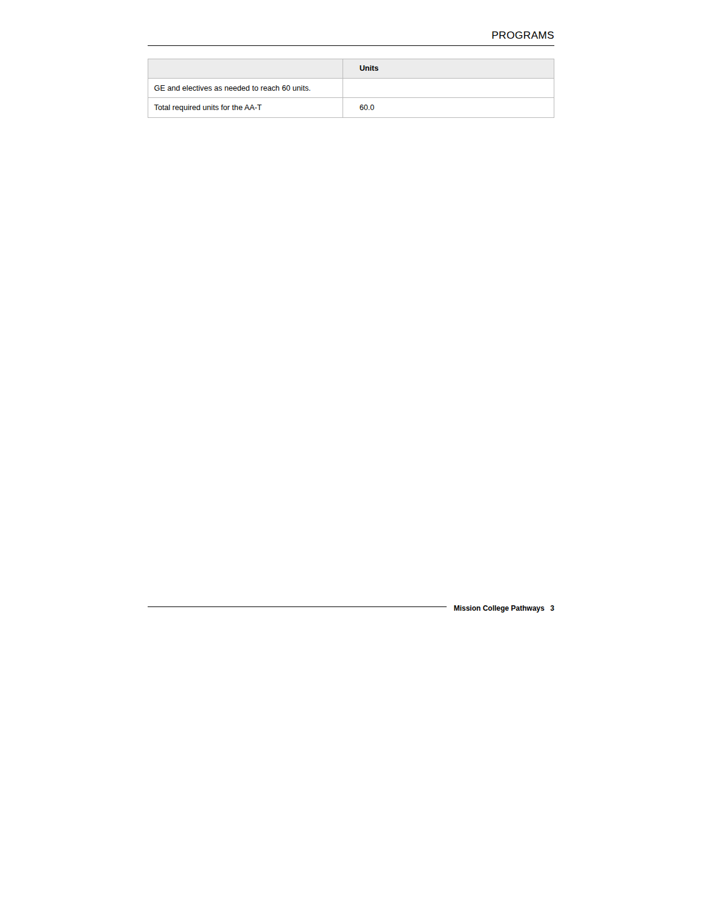PROGRAMS
| | Units |
| --- | --- |
| GE and electives as needed to reach 60 units. | |
| Total required units for the AA-T | 60.0 |
Mission College Pathways
3